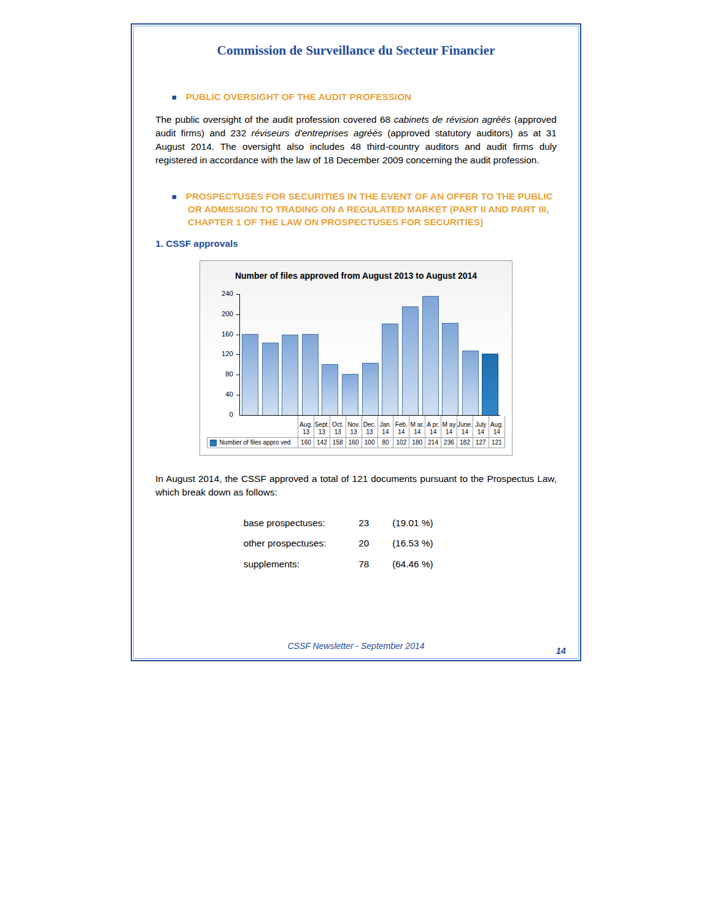Commission de Surveillance du Secteur Financier
■Public oversight of the audit profession
The public oversight of the audit profession covered 68 cabinets de révision agréés (approved audit firms) and 232 réviseurs d'entreprises agréés (approved statutory auditors) as at 31 August 2014. The oversight also includes 48 third-country auditors and audit firms duly registered in accordance with the law of 18 December 2009 concerning the audit profession.
■Prospectuses for securities in the event of an offer to the public or admission to trading on a regulated market (Part II and Part III, Chapter 1 of the Law on prospectuses for securities)
1. CSSF approvals
Number of files approved from August 2013 to August 2014
240 200 160 120 80 40 0
| | Aug. 13 | Sept. 13 | Oct. 13 | Nov. 13 | Dec. 13 | Jan. 14 | Feb. 14 | M ar. 14 | A pr. 14 | M ay 14 | June. 14 | July 14 | Aug. 14 |
| Number of files appro ved | 160 | 142 | 158 | 160 | 100 | 80 | 102 | 180 | 214 | 236 | 182 | 127 | 121 |
In August 2014, the CSSF approved a total of 121 documents pursuant to the Prospectus Law, which break down as follows:
| base prospectuses: | 23 | (19.01 %) |
| other prospectuses: | 20 | (16.53 %) |
| supplements: | 78 | (64.46 %) |
CSSF Newsletter - September 2014
14